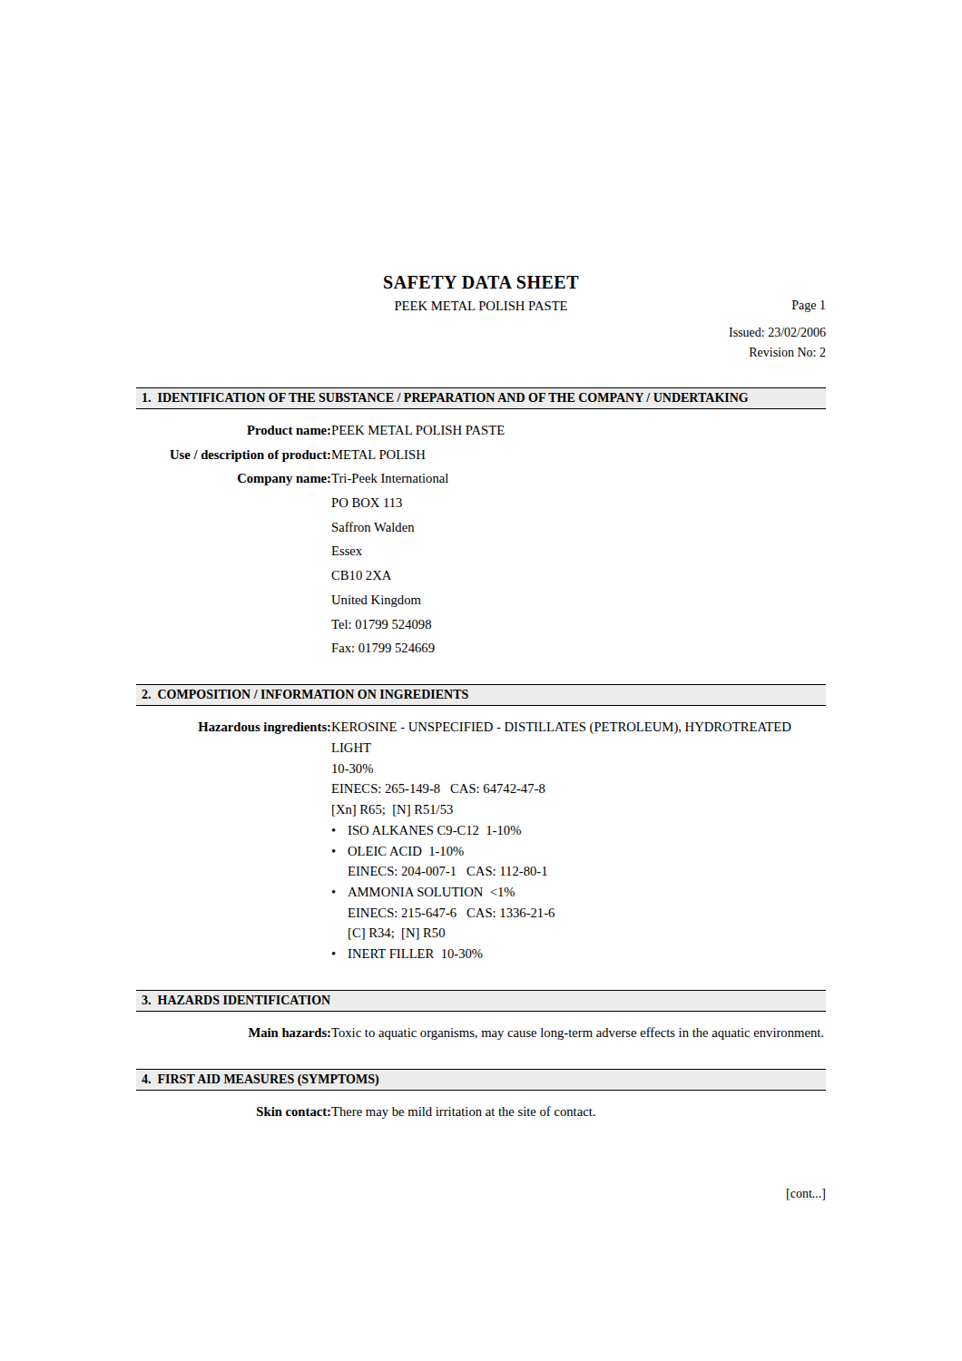SAFETY DATA SHEET
PEEK METAL POLISH PASTE
Page 1
Issued: 23/02/2006
Revision No: 2
1. IDENTIFICATION OF THE SUBSTANCE / PREPARATION AND OF THE COMPANY / UNDERTAKING
| Product name: | PEEK METAL POLISH PASTE |
| Use / description of product: | METAL POLISH |
| Company name: | Tri-Peek International |
| | PO BOX 113 |
| | Saffron Walden |
| | Essex |
| | CB10 2XA |
| | United Kingdom |
| | Tel: 01799 524098 |
| | Fax: 01799 524669 |
2. COMPOSITION / INFORMATION ON INGREDIENTS
| Hazardous ingredients: | KEROSINE - UNSPECIFIED - DISTILLATES (PETROLEUM), HYDROTREATED LIGHT 10-30% EINECS: 265-149-8 CAS: 64742-47-8 [Xn] R65; [N] R51/53 ISO ALKANES C9-C12 1-10% OLEIC ACID 1-10% EINECS: 204-007-1 CAS: 112-80-1 AMMONIA SOLUTION <1% EINECS: 215-647-6 CAS: 1336-21-6 [C] R34; [N] R50 INERT FILLER 10-30% |
3. HAZARDS IDENTIFICATION
| Main hazards: | Toxic to aquatic organisms, may cause long-term adverse effects in the aquatic environment. |
4. FIRST AID MEASURES (SYMPTOMS)
| Skin contact: | There may be mild irritation at the site of contact. |
[cont...]